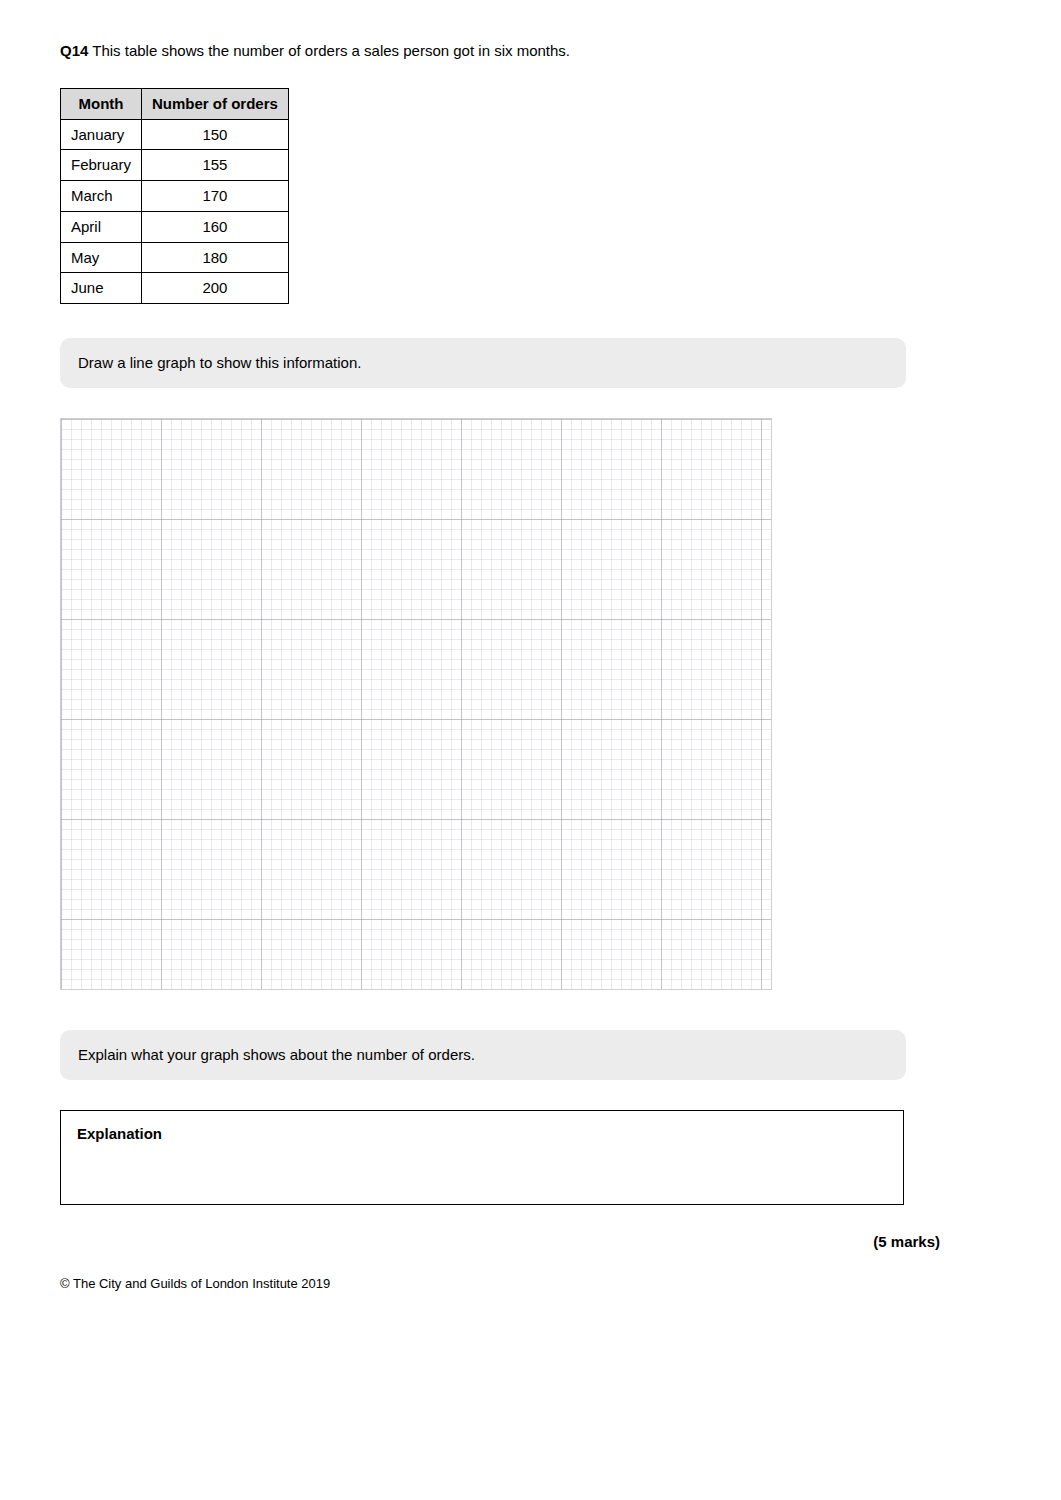Q14 This table shows the number of orders a sales person got in six months.
| Month | Number of orders |
| --- | --- |
| January | 150 |
| February | 155 |
| March | 170 |
| April | 160 |
| May | 180 |
| June | 200 |
Draw a line graph to show this information.
Explain what your graph shows about the number of orders.
Explanation
(5 marks)
© The City and Guilds of London Institute 2019